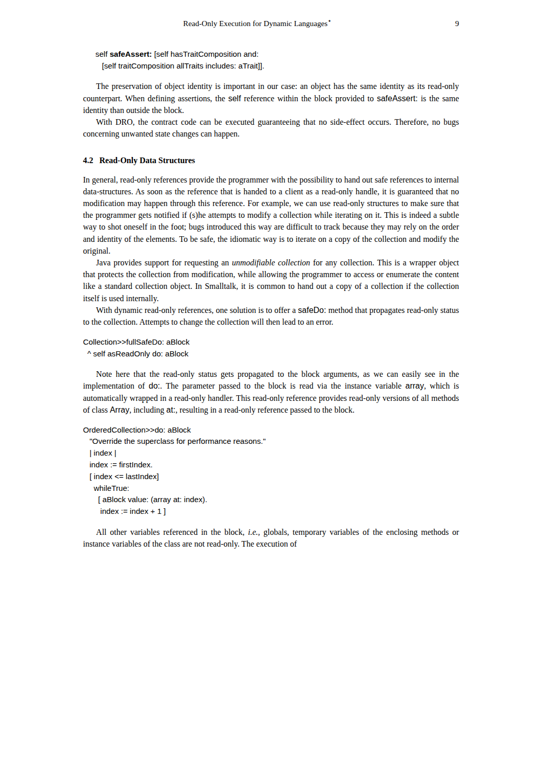Read-Only Execution for Dynamic Languages⋆ 9
self safeAssert: [self hasTraitComposition and:
   [self traitComposition allTraits includes: aTrait]].
The preservation of object identity is important in our case: an object has the same identity as its read-only counterpart. When defining assertions, the self reference within the block provided to safeAssert: is the same identity than outside the block.
With DRO, the contract code can be executed guaranteeing that no side-effect occurs. Therefore, no bugs concerning unwanted state changes can happen.
4.2 Read-Only Data Structures
In general, read-only references provide the programmer with the possibility to hand out safe references to internal data-structures. As soon as the reference that is handed to a client as a read-only handle, it is guaranteed that no modification may happen through this reference. For example, we can use read-only structures to make sure that the programmer gets notified if (s)he attempts to modify a collection while iterating on it. This is indeed a subtle way to shot oneself in the foot; bugs introduced this way are difficult to track because they may rely on the order and identity of the elements. To be safe, the idiomatic way is to iterate on a copy of the collection and modify the original.
Java provides support for requesting an unmodifiable collection for any collection. This is a wrapper object that protects the collection from modification, while allowing the programmer to access or enumerate the content like a standard collection object. In Smalltalk, it is common to hand out a copy of a collection if the collection itself is used internally.
With dynamic read-only references, one solution is to offer a safeDo: method that propagates read-only status to the collection. Attempts to change the collection will then lead to an error.
Collection>>fullSafeDo: aBlock
  ^ self asReadOnly do: aBlock
Note here that the read-only status gets propagated to the block arguments, as we can easily see in the implementation of do:. The parameter passed to the block is read via the instance variable array, which is automatically wrapped in a read-only handler. This read-only reference provides read-only versions of all methods of class Array, including at:, resulting in a read-only reference passed to the block.
OrderedCollection>>do: aBlock
   "Override the superclass for performance reasons."
   | index |
   index := firstIndex.
   [ index <= lastIndex]
     whileTrue:
       [ aBlock value: (array at: index).
        index := index + 1 ]
All other variables referenced in the block, i.e., globals, temporary variables of the enclosing methods or instance variables of the class are not read-only. The execution of